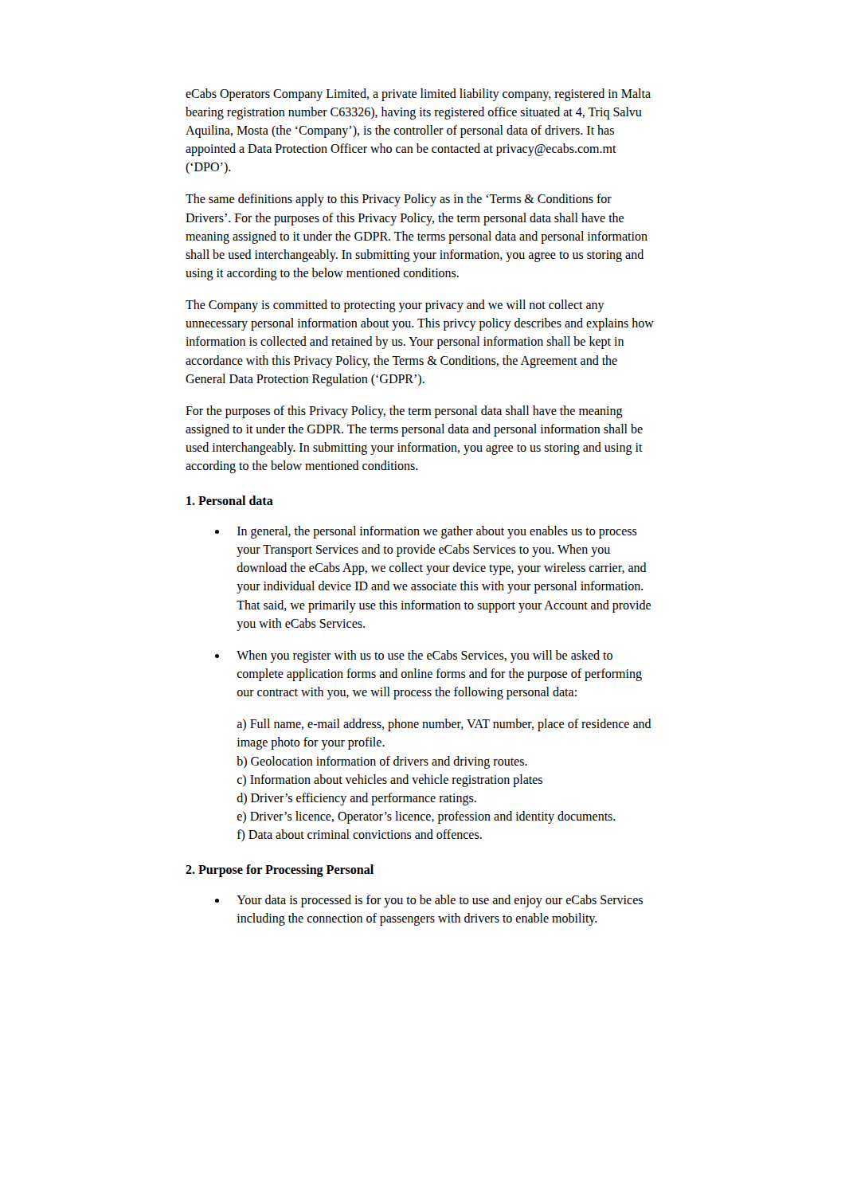eCabs Operators Company Limited, a private limited liability company, registered in Malta bearing registration number C63326), having its registered office situated at 4, Triq Salvu Aquilina, Mosta (the ‘Company’), is the controller of personal data of drivers. It has appointed a Data Protection Officer who can be contacted at privacy@ecabs.com.mt (‘DPO’).
The same definitions apply to this Privacy Policy as in the ‘Terms & Conditions for Drivers’. For the purposes of this Privacy Policy, the term personal data shall have the meaning assigned to it under the GDPR. The terms personal data and personal information shall be used interchangeably. In submitting your information, you agree to us storing and using it according to the below mentioned conditions.
The Company is committed to protecting your privacy and we will not collect any unnecessary personal information about you. This privcy policy describes and explains how information is collected and retained by us. Your personal information shall be kept in accordance with this Privacy Policy, the Terms & Conditions, the Agreement and the General Data Protection Regulation (‘GDPR’).
For the purposes of this Privacy Policy, the term personal data shall have the meaning assigned to it under the GDPR. The terms personal data and personal information shall be used interchangeably. In submitting your information, you agree to us storing and using it according to the below mentioned conditions.
1. Personal data
In general, the personal information we gather about you enables us to process your Transport Services and to provide eCabs Services to you. When you download the eCabs App, we collect your device type, your wireless carrier, and your individual device ID and we associate this with your personal information. That said, we primarily use this information to support your Account and provide you with eCabs Services.
When you register with us to use the eCabs Services, you will be asked to complete application forms and online forms and for the purpose of performing our contract with you, we will process the following personal data:
a) Full name, e-mail address, phone number, VAT number, place of residence and image photo for your profile. b) Geolocation information of drivers and driving routes. c) Information about vehicles and vehicle registration plates d) Driver’s efficiency and performance ratings. e) Driver’s licence, Operator’s licence, profession and identity documents. f) Data about criminal convictions and offences.
2. Purpose for Processing Personal
Your data is processed is for you to be able to use and enjoy our eCabs Services including the connection of passengers with drivers to enable mobility.